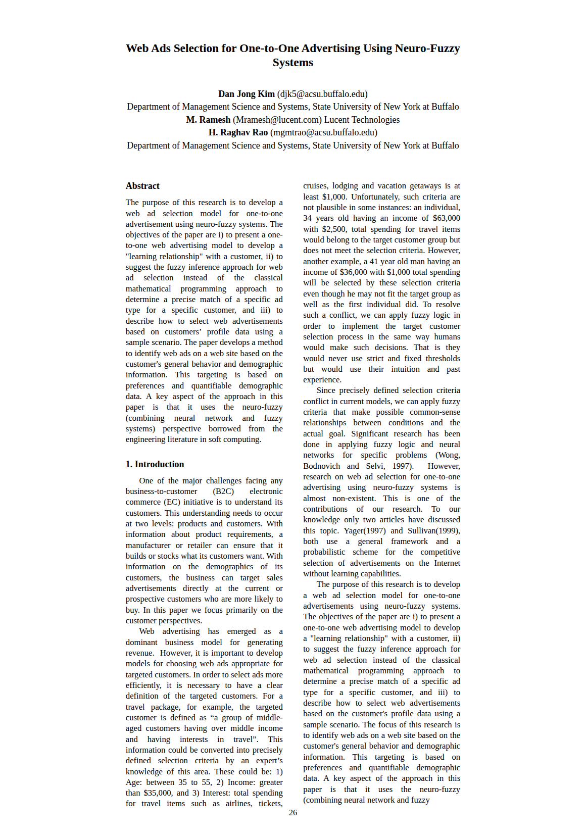Web Ads Selection for One-to-One Advertising Using Neuro-Fuzzy Systems
Dan Jong Kim (djk5@acsu.buffalo.edu)
Department of Management Science and Systems, State University of New York at Buffalo
M. Ramesh (Mramesh@lucent.com) Lucent Technologies
H. Raghav Rao (mgmtrao@acsu.buffalo.edu)
Department of Management Science and Systems, State University of New York at Buffalo
Abstract
The purpose of this research is to develop a web ad selection model for one-to-one advertisement using neuro-fuzzy systems. The objectives of the paper are i) to present a one-to-one web advertising model to develop a "learning relationship" with a customer, ii) to suggest the fuzzy inference approach for web ad selection instead of the classical mathematical programming approach to determine a precise match of a specific ad type for a specific customer, and iii) to describe how to select web advertisements based on customers’ profile data using a sample scenario. The paper develops a method to identify web ads on a web site based on the customer's general behavior and demographic information. This targeting is based on preferences and quantifiable demographic data. A key aspect of the approach in this paper is that it uses the neuro-fuzzy (combining neural network and fuzzy systems) perspective borrowed from the engineering literature in soft computing.
1. Introduction
One of the major challenges facing any business-to-customer (B2C) electronic commerce (EC) initiative is to understand its customers. This understanding needs to occur at two levels: products and customers. With information about product requirements, a manufacturer or retailer can ensure that it builds or stocks what its customers want. With information on the demographics of its customers, the business can target sales advertisements directly at the current or prospective customers who are more likely to buy. In this paper we focus primarily on the customer perspectives.
Web advertising has emerged as a dominant business model for generating revenue. However, it is important to develop models for choosing web ads appropriate for targeted customers. In order to select ads more efficiently, it is necessary to have a clear definition of the targeted customers. For a travel package, for example, the targeted customer is defined as “a group of middle-aged customers having over middle income and having interests in travel”. This information could be converted into precisely defined selection criteria by an expert’s knowledge of this area. These could be: 1) Age: between 35 to 55, 2) Income: greater than $35,000, and 3) Interest: total spending for travel items such as airlines, tickets, cruises, lodging and vacation getaways is at least $1,000. Unfortunately, such criteria are not plausible in some instances: an individual, 34 years old having an income of $63,000 with $2,500, total spending for travel items would belong to the target customer group but does not meet the selection criteria. However, another example, a 41 year old man having an income of $36,000 with $1,000 total spending will be selected by these selection criteria even though he may not fit the target group as well as the first individual did. To resolve such a conflict, we can apply fuzzy logic in order to implement the target customer selection process in the same way humans would make such decisions. That is they would never use strict and fixed thresholds but would use their intuition and past experience.
Since precisely defined selection criteria conflict in current models, we can apply fuzzy criteria that make possible common-sense relationships between conditions and the actual goal. Significant research has been done in applying fuzzy logic and neural networks for specific problems (Wong, Bodnovich and Selvi, 1997). However, research on web ad selection for one-to-one advertising using neuro-fuzzy systems is almost non-existent. This is one of the contributions of our research. To our knowledge only two articles have discussed this topic. Yager(1997) and Sullivan(1999), both use a general framework and a probabilistic scheme for the competitive selection of advertisements on the Internet without learning capabilities.
The purpose of this research is to develop a web ad selection model for one-to-one advertisements using neuro-fuzzy systems. The objectives of the paper are i) to present a one-to-one web advertising model to develop a "learning relationship" with a customer, ii) to suggest the fuzzy inference approach for web ad selection instead of the classical mathematical programming approach to determine a precise match of a specific ad type for a specific customer, and iii) to describe how to select web advertisements based on the customer's profile data using a sample scenario. The focus of this research is to identify web ads on a web site based on the customer's general behavior and demographic information. This targeting is based on preferences and quantifiable demographic data. A key aspect of the approach in this paper is that it uses the neuro-fuzzy (combining neural network and fuzzy
26